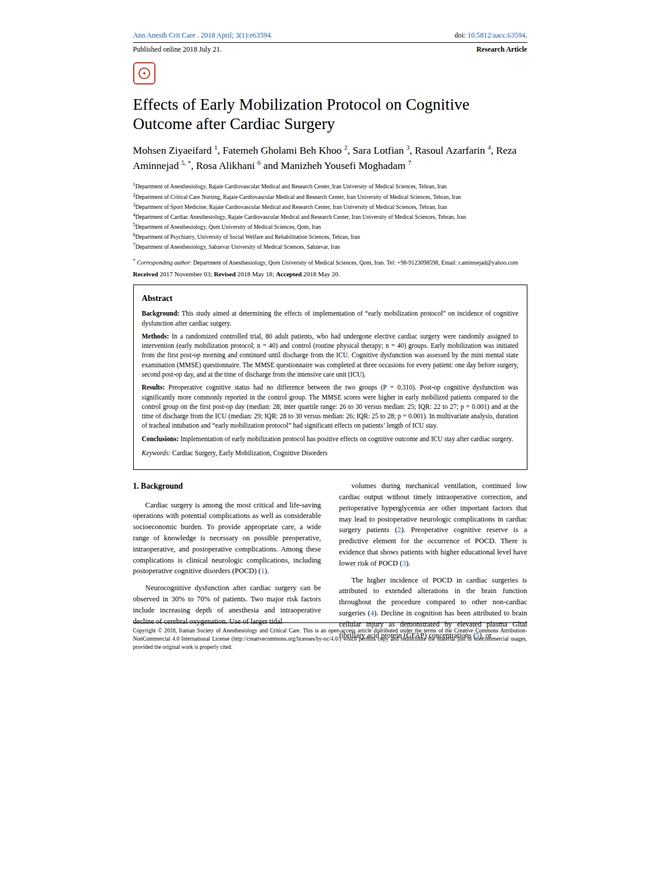Ann Anesth Crit Care . 2018 April; 3(1):e63594.
doi: 10.5812/aacc.63594.
Published online 2018 July 21.
Research Article
Effects of Early Mobilization Protocol on Cognitive Outcome after Cardiac Surgery
Mohsen Ziyaeifard 1, Fatemeh Gholami Beh Khoo 2, Sara Lotfian 3, Rasoul Azarfarin 4, Reza Aminnejad 5, *, Rosa Alikhani 6 and Manizheh Yousefi Moghadam 7
1Department of Anesthesiology, Rajaie Cardiovascular Medical and Research Center, Iran University of Medical Sciences, Tehran, Iran
2Department of Critical Care Nursing, Rajaie Cardiovascular Medical and Research Center, Iran University of Medical Sciences, Tehran, Iran
3Department of Sport Medicine, Rajaie Cardiovascular Medical and Research Center, Iran University of Medical Sciences, Tehran, Iran
4Department of Cardiac Anesthesiology, Rajaie Cardiovascular Medical and Research Center, Iran University of Medical Sciences, Tehran, Iran
5Department of Anesthesiology, Qom University of Medical Sciences, Qom, Iran
6Department of Psychiatry, University of Social Welfare and Rehabilitation Sciences, Tehran, Iran
7Department of Anesthesiology, Sabzevar University of Medical Sciences, Sabzevar, Iran
* Corresponding author: Department of Anesthesiology, Qom University of Medical Sciences, Qom, Iran. Tel: +98-9123098598, Email: r.aminnejad@yahoo.com
Received 2017 November 03; Revised 2018 May 18; Accepted 2018 May 20.
Abstract
Background: This study aimed at determining the effects of implementation of “early mobilization protocol” on incidence of cognitive dysfunction after cardiac surgery.
Methods: In a randomized controlled trial, 80 adult patients, who had undergone elective cardiac surgery were randomly assigned to intervention (early mobilization protocol; n = 40) and control (routine physical therapy; n = 40) groups. Early mobilization was initiated from the first post-op morning and continued until discharge from the ICU. Cognitive dysfunction was assessed by the mini mental state examination (MMSE) questionnaire. The MMSE questionnaire was completed at three occasions for every patient: one day before surgery, second post-op day, and at the time of discharge from the intensive care unit (ICU).
Results: Preoperative cognitive status had no difference between the two groups (P = 0.310). Post-op cognitive dysfunction was significantly more commonly reported in the control group. The MMSE scores were higher in early mobilized patients compared to the control group on the first post-op day (median: 28; inter quartile range: 26 to 30 versus median: 25; IQR: 22 to 27; p = 0.001) and at the time of discharge from the ICU (median: 29; IQR: 28 to 30 versus median: 26; IQR: 25 to 28; p = 0.001). In multivariate analysis, duration of tracheal intubation and “early mobilization protocol” had significant effects on patients’ length of ICU stay.
Conclusions: Implementation of early mobilization protocol has positive effects on cognitive outcome and ICU stay after cardiac surgery.
Keywords: Cardiac Surgery, Early Mobilization, Cognitive Disorders
1. Background
Cardiac surgery is among the most critical and life-saving operations with potential complications as well as considerable socioeconomic burden. To provide appropriate care, a wide range of knowledge is necessary on possible preoperative, intraoperative, and postoperative complications. Among these complications is clinical neurologic complications, including postoperative cognitive disorders (POCD) (1).
Neurocognitive dysfunction after cardiac surgery can be observed in 30% to 70% of patients. Two major risk factors include increasing depth of anesthesia and intraoperative decline of cerebral oxygenation. Use of larger tidal
volumes during mechanical ventilation, continued low cardiac output without timely intraoperative correction, and perioperative hyperglycemia are other important factors that may lead to postoperative neurologic complications in cardiac surgery patients (2). Preoperative cognitive reserve is a predictive element for the occurrence of POCD. There is evidence that shows patients with higher educational level have lower risk of POCD (3).
The higher incidence of POCD in cardiac surgeries is attributed to extended alterations in the brain function throughout the procedure compared to other non-cardiac surgeries (4). Decline in cognition has been attributed to brain cellular injury as demonstrated by elevated plasma Glial fibrillary acid protein (GFAP) concentrations (5), or
Copyright © 2018, Iranian Society of Anesthesiology and Critical Care. This is an open-access article distributed under the terms of the Creative Commons Attribution-NonCommercial 4.0 International License (http://creativecommons.org/licenses/by-nc/4.0/) which permits copy and redistribute the material just in noncommercial usages, provided the original work is properly cited.